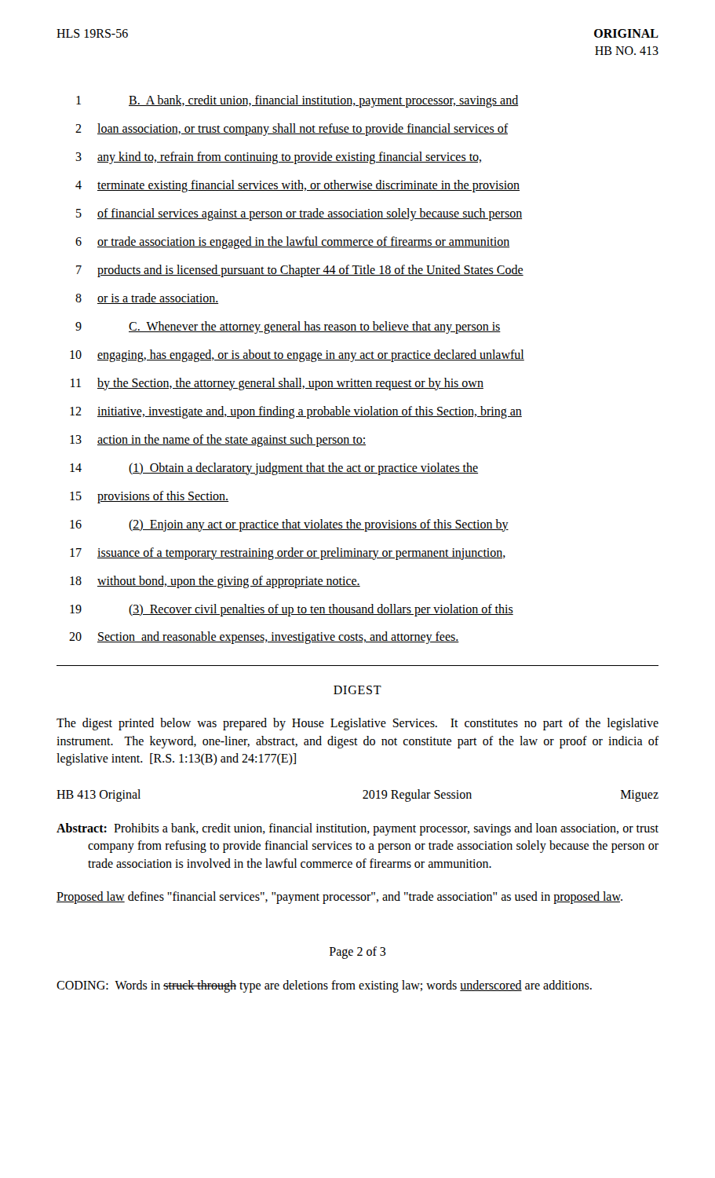HLS 19RS-56
ORIGINAL
HB NO. 413
B. A bank, credit union, financial institution, payment processor, savings and
loan association, or trust company shall not refuse to provide financial services of
any kind to, refrain from continuing to provide existing financial services to,
terminate existing financial services with, or otherwise discriminate in the provision
of financial services against a person or trade association solely because such person
or trade association is engaged in the lawful commerce of firearms or ammunition
products and is licensed pursuant to Chapter 44 of Title 18 of the United States Code
or is a trade association.
C. Whenever the attorney general has reason to believe that any person is
engaging, has engaged, or is about to engage in any act or practice declared unlawful
by the Section, the attorney general shall, upon written request or by his own
initiative, investigate and, upon finding a probable violation of this Section, bring an
action in the name of the state against such person to:
(1) Obtain a declaratory judgment that the act or practice violates the
provisions of this Section.
(2) Enjoin any act or practice that violates the provisions of this Section by
issuance of a temporary restraining order or preliminary or permanent injunction,
without bond, upon the giving of appropriate notice.
(3) Recover civil penalties of up to ten thousand dollars per violation of this
Section and reasonable expenses, investigative costs, and attorney fees.
DIGEST
The digest printed below was prepared by House Legislative Services. It constitutes no part of the legislative instrument. The keyword, one-liner, abstract, and digest do not constitute part of the law or proof or indicia of legislative intent. [R.S. 1:13(B) and 24:177(E)]
| HB 413 Original | 2019 Regular Session | Miguez |
Abstract: Prohibits a bank, credit union, financial institution, payment processor, savings and loan association, or trust company from refusing to provide financial services to a person or trade association solely because the person or trade association is involved in the lawful commerce of firearms or ammunition.
Proposed law defines "financial services", "payment processor", and "trade association" as used in proposed law.
Page 2 of 3
CODING: Words in struck through type are deletions from existing law; words underscored are additions.